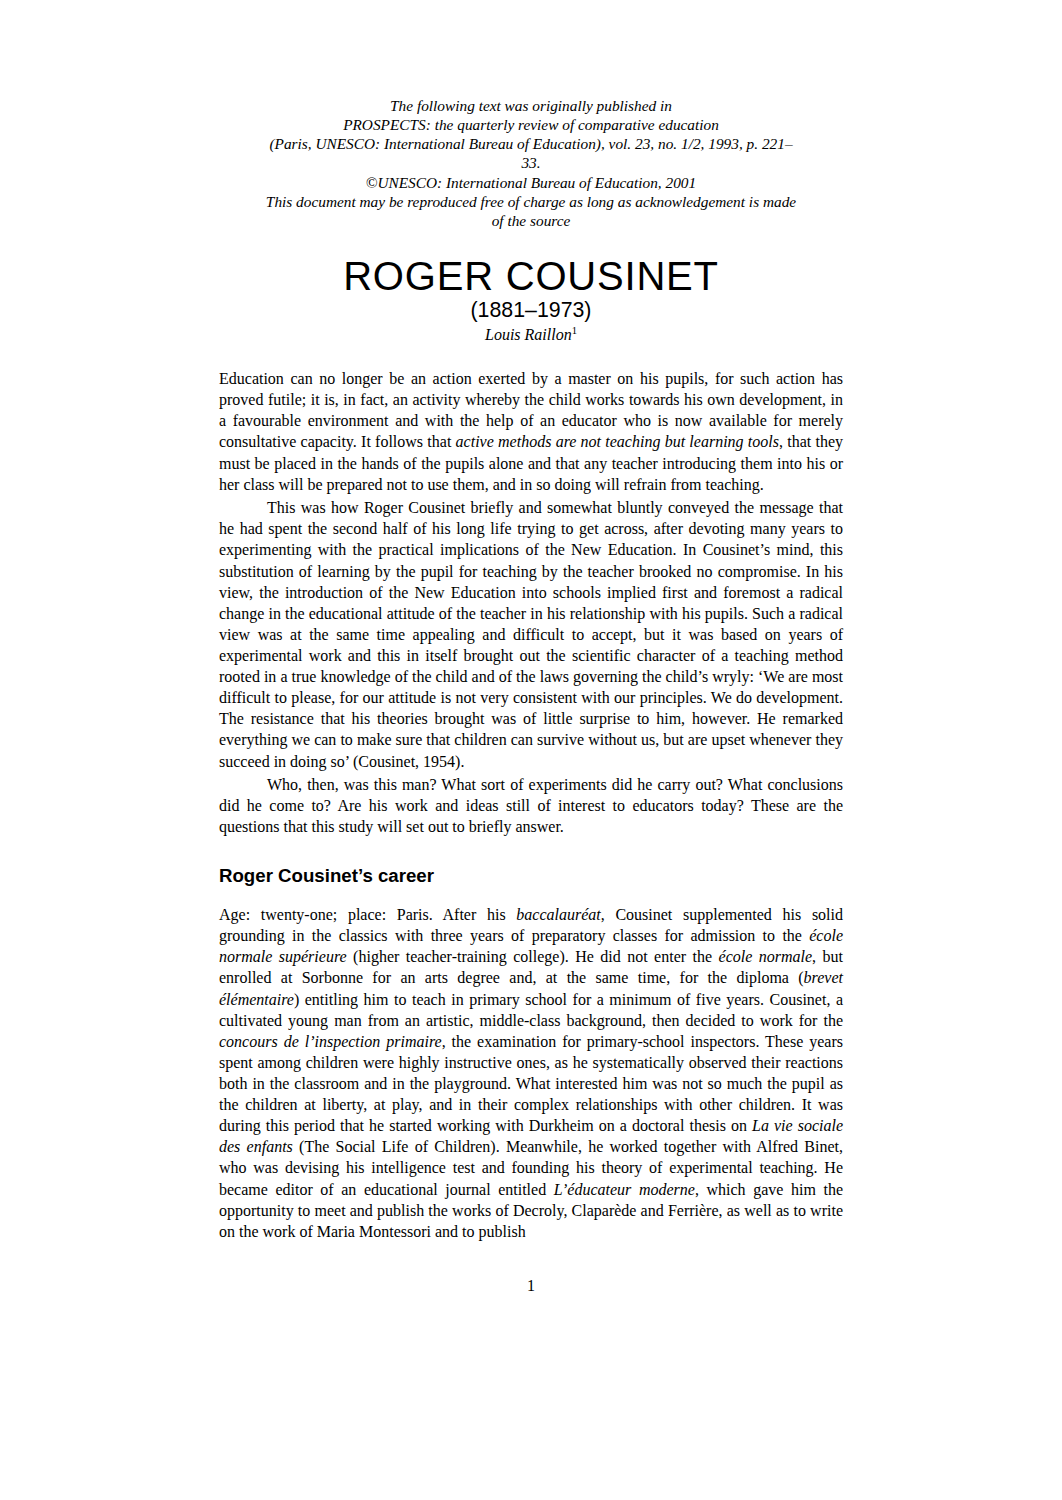The following text was originally published in
PROSPECTS: the quarterly review of comparative education
(Paris, UNESCO: International Bureau of Education), vol. 23, no. 1/2, 1993, p. 221–33.
©UNESCO: International Bureau of Education, 2001
This document may be reproduced free of charge as long as acknowledgement is made of the source
ROGER COUSINET
(1881–1973)
Louis Raillon1
Education can no longer be an action exerted by a master on his pupils, for such action has proved futile; it is, in fact, an activity whereby the child works towards his own development, in a favourable environment and with the help of an educator who is now available for merely consultative capacity. It follows that active methods are not teaching but learning tools, that they must be placed in the hands of the pupils alone and that any teacher introducing them into his or her class will be prepared not to use them, and in so doing will refrain from teaching.
This was how Roger Cousinet briefly and somewhat bluntly conveyed the message that he had spent the second half of his long life trying to get across, after devoting many years to experimenting with the practical implications of the New Education. In Cousinet’s mind, this substitution of learning by the pupil for teaching by the teacher brooked no compromise. In his view, the introduction of the New Education into schools implied first and foremost a radical change in the educational attitude of the teacher in his relationship with his pupils. Such a radical view was at the same time appealing and difficult to accept, but it was based on years of experimental work and this in itself brought out the scientific character of a teaching method rooted in a true knowledge of the child and of the laws governing the child’s wryly: ‘We are most difficult to please, for our attitude is not very consistent with our principles. We do development. The resistance that his theories brought was of little surprise to him, however. He remarked everything we can to make sure that children can survive without us, but are upset whenever they succeed in doing so’ (Cousinet, 1954).
Who, then, was this man? What sort of experiments did he carry out? What conclusions did he come to? Are his work and ideas still of interest to educators today? These are the questions that this study will set out to briefly answer.
Roger Cousinet’s career
Age: twenty-one; place: Paris. After his baccalauréat, Cousinet supplemented his solid grounding in the classics with three years of preparatory classes for admission to the école normale supérieure (higher teacher-training college). He did not enter the école normale, but enrolled at Sorbonne for an arts degree and, at the same time, for the diploma (brevet élémentaire) entitling him to teach in primary school for a minimum of five years. Cousinet, a cultivated young man from an artistic, middle-class background, then decided to work for the concours de l’inspection primaire, the examination for primary-school inspectors. These years spent among children were highly instructive ones, as he systematically observed their reactions both in the classroom and in the playground. What interested him was not so much the pupil as the children at liberty, at play, and in their complex relationships with other children. It was during this period that he started working with Durkheim on a doctoral thesis on La vie sociale des enfants (The Social Life of Children). Meanwhile, he worked together with Alfred Binet, who was devising his intelligence test and founding his theory of experimental teaching. He became editor of an educational journal entitled L’éducateur moderne, which gave him the opportunity to meet and publish the works of Decroly, Claparède and Ferrière, as well as to write on the work of Maria Montessori and to publish
1